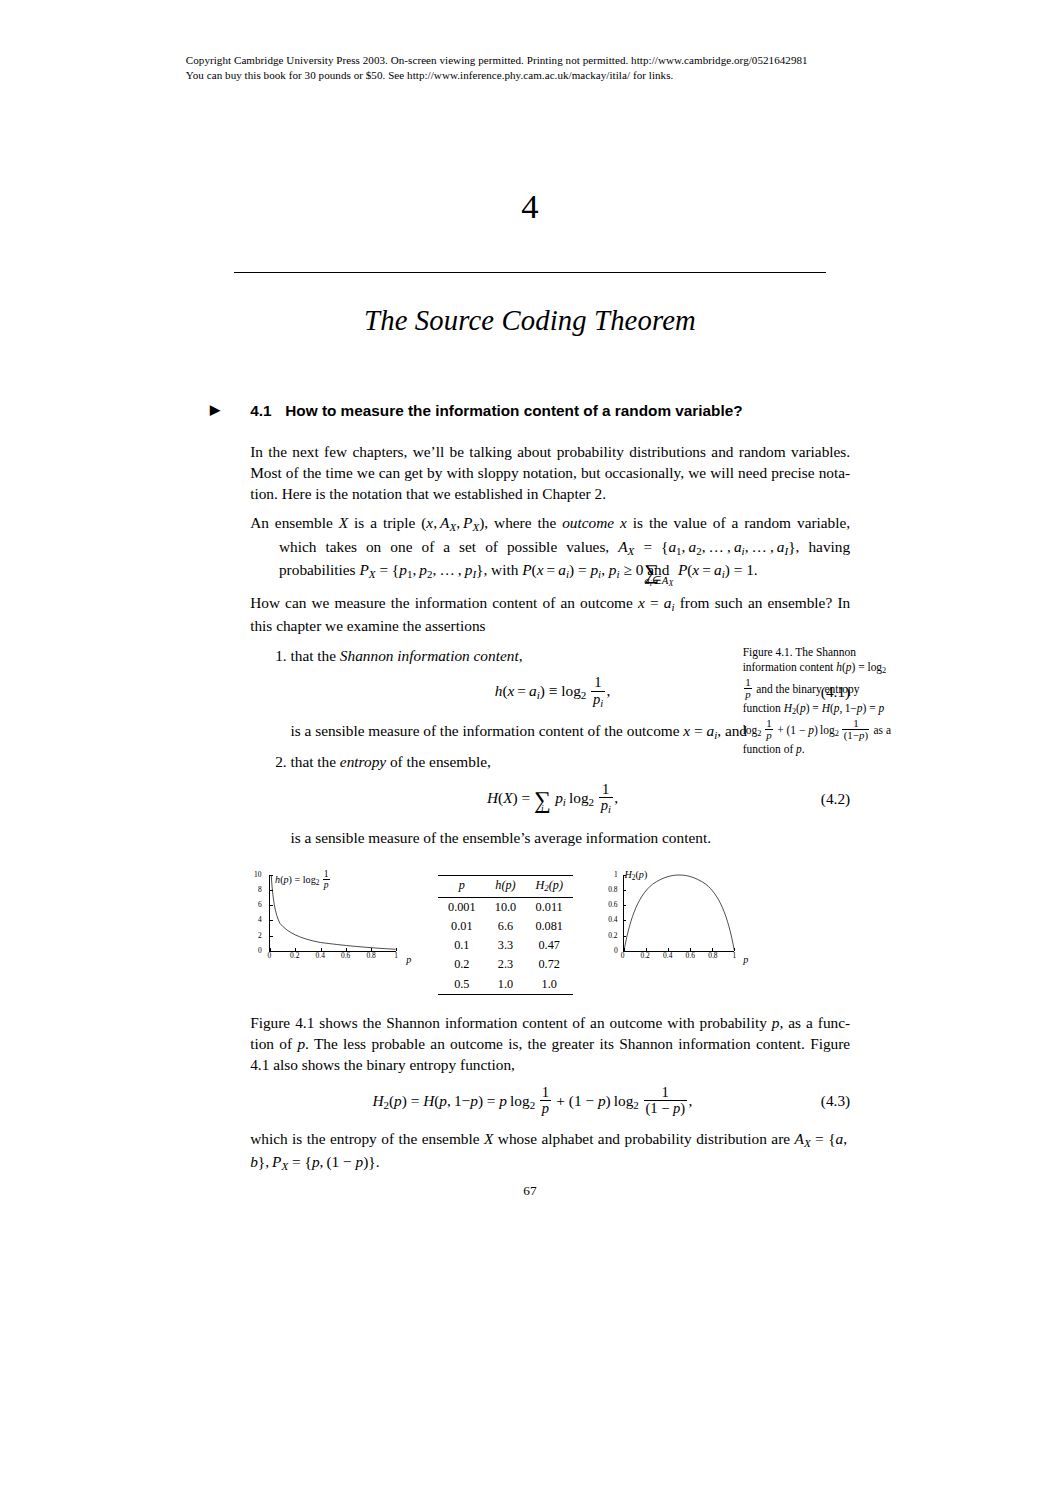Copyright Cambridge University Press 2003. On-screen viewing permitted. Printing not permitted. http://www.cambridge.org/0521642981
You can buy this book for 30 pounds or $50. See http://www.inference.phy.cam.ac.uk/mackay/itila/ for links.
4
The Source Coding Theorem
▶4.1 How to measure the information content of a random variable?
In the next few chapters, we’ll be talking about probability distributions and random variables. Most of the time we can get by with sloppy notation, but occasionally, we will need precise notation. Here is the notation that we established in Chapter 2.
An ensemble X is a triple (x, AX, PX), where the outcome x is the value of a random variable, which takes on one of a set of possible values, AX = {a 1, a 2, … , ai, … , aI}, having probabilities PX = {p 1, p 2, … , pI}, with P(x = ai) = pi, pi ≥ 0 and ∑ai∈AX P(x = ai) = 1.
How can we measure the information content of an outcome x = ai from such an ensemble? In this chapter we examine the assertions
that the Shannon information content,
h(x = ai) ≡ log2 1 pi,
(4.1)
is a sensible measure of the information content of the outcome x = ai, and
that the entropy of the ensemble,
H(X) = ∑i pi log2 1 pi,
(4.2)
is a sensible measure of the ensemble’s average information content.
h(p) = log2 1 p
10
8
6
4
2
0
0
0.2
0.4
0.6
0.8
1
p
| p | h ( p ) | H 2 ( p ) |
| --- | --- | --- |
| 0.001 | 10.0 | 0.011 |
| 0.01 | 6.6 | 0.081 |
| 0.1 | 3.3 | 0.47 |
| 0.2 | 2.3 | 0.72 |
| 0.5 | 1.0 | 1.0 |
H 2(p)
1
0.8
0.6
0.4
0.2
0
0
0.2
0.4
0.6
0.8
1
p
Figure 4.1 shows the Shannon information content of an outcome with probability p, as a function of p. The less probable an outcome is, the greater its Shannon information content. Figure 4.1 also shows the binary entropy function,
H 2(p) = H(p, 1−p) = p log2 1 p + (1 − p) log2 1(1 − p),
(4.3)
which is the entropy of the ensemble X whose alphabet and probability distribution are AX = {a, b}, PX = {p, (1 − p)}.
Figure 4.1. The Shannon information content h(p) = log2 1 p and the binary entropy function H 2(p) = H(p, 1−p) = p log2 1 p + (1 − p) log2 1(1−p) as a function of p.
67